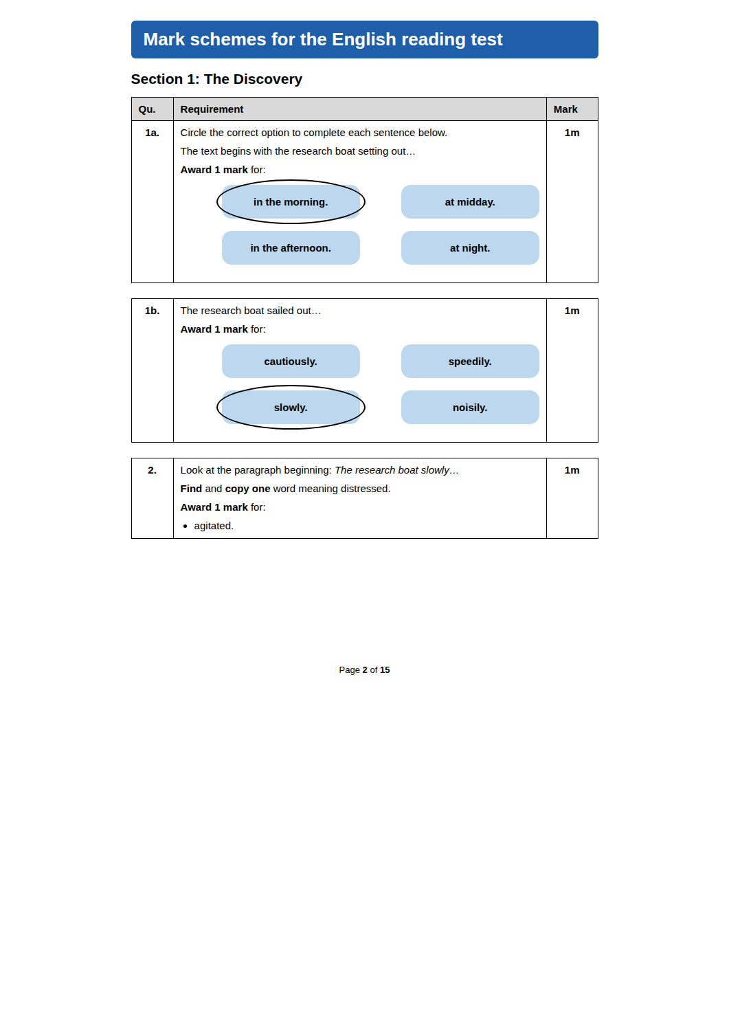Mark schemes for the English reading test
Section 1: The Discovery
| Qu. | Requirement | Mark |
| --- | --- | --- |
| 1a. | Circle the correct option to complete each sentence below. The text begins with the research boat setting out… Award 1 mark for: in the morning. at midday. in the afternoon. at night. | 1m |
| 1b. | The research boat sailed out… Award 1 mark for: cautiously. speedily. slowly. noisily. | 1m |
| 2. | Look at the paragraph beginning: The research boat slowly… Find and copy one word meaning distressed. Award 1 mark for: agitated. | 1m |
Page 2 of 15